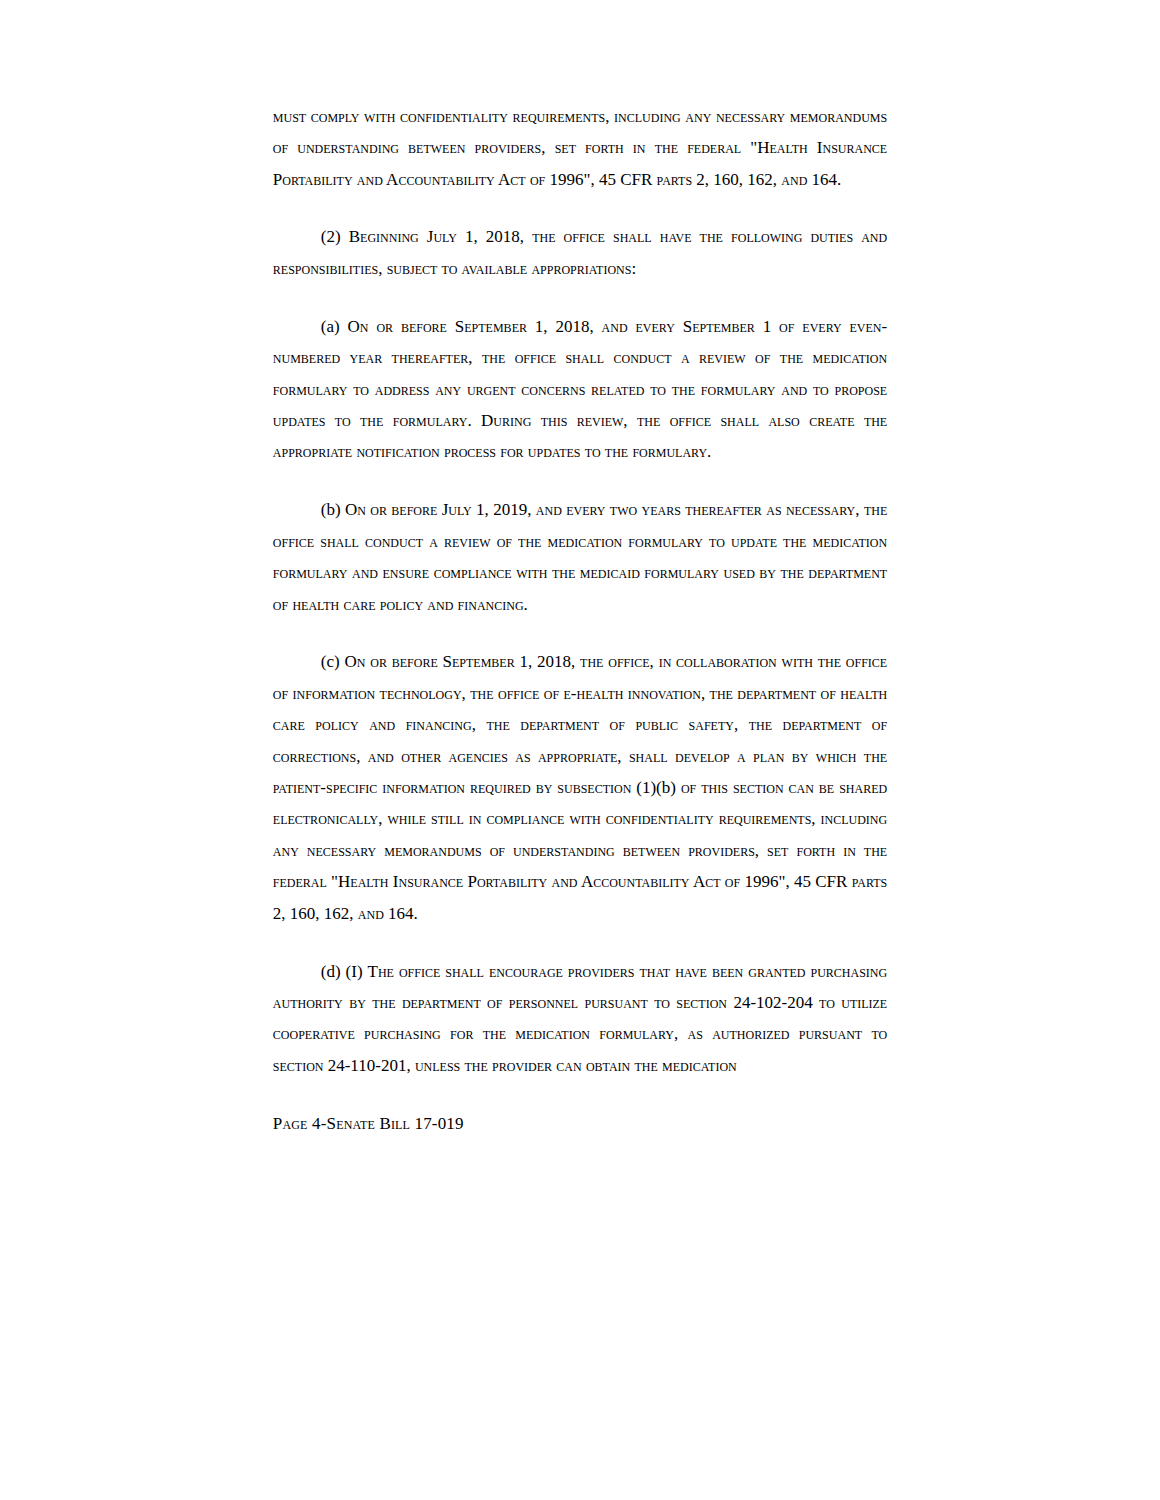must comply with confidentiality requirements, including any necessary memorandums of understanding between providers, set forth in the federal "Health Insurance Portability and Accountability Act of 1996", 45 CFR parts 2, 160, 162, and 164.
(2) Beginning July 1, 2018, the office shall have the following duties and responsibilities, subject to available appropriations:
(a) On or before September 1, 2018, and every September 1 of every even-numbered year thereafter, the office shall conduct a review of the medication formulary to address any urgent concerns related to the formulary and to propose updates to the formulary. During this review, the office shall also create the appropriate notification process for updates to the formulary.
(b) On or before July 1, 2019, and every two years thereafter as necessary, the office shall conduct a review of the medication formulary to update the medication formulary and ensure compliance with the medicaid formulary used by the department of health care policy and financing.
(c) On or before September 1, 2018, the office, in collaboration with the office of information technology, the office of e-health innovation, the department of health care policy and financing, the department of public safety, the department of corrections, and other agencies as appropriate, shall develop a plan by which the patient-specific information required by subsection (1)(b) of this section can be shared electronically, while still in compliance with confidentiality requirements, including any necessary memorandums of understanding between providers, set forth in the federal "Health Insurance Portability and Accountability Act of 1996", 45 CFR parts 2, 160, 162, and 164.
(d) (I) The office shall encourage providers that have been granted purchasing authority by the department of personnel pursuant to section 24-102-204 to utilize cooperative purchasing for the medication formulary, as authorized pursuant to section 24-110-201, unless the provider can obtain the medication
Page 4-Senate Bill 17-019